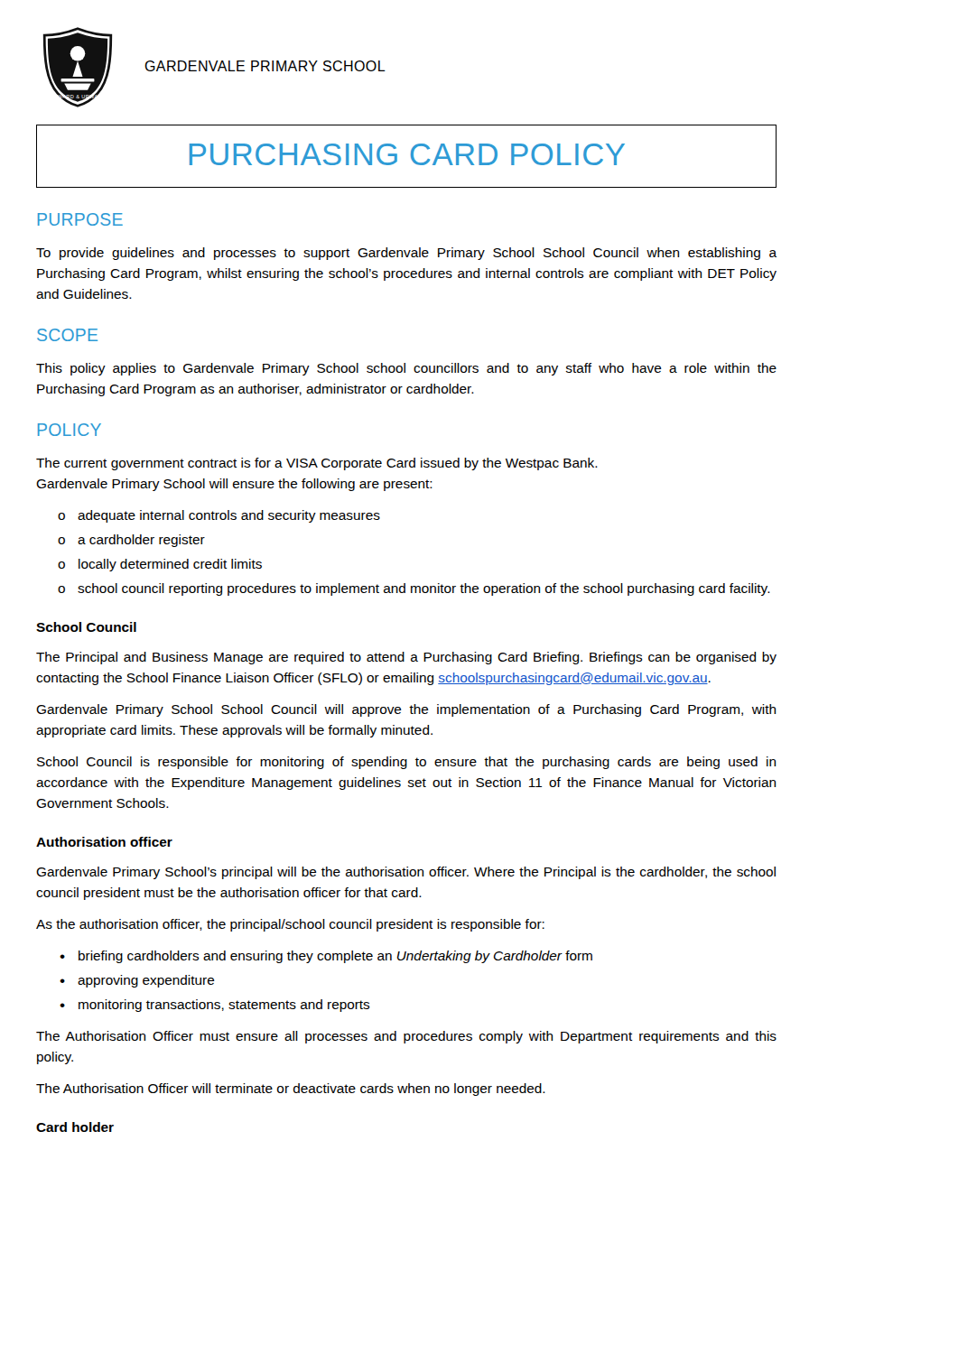ONWARD & UPWARD
GARDENVALE PRIMARY SCHOOL
PURCHASING CARD POLICY
PURPOSE
To provide guidelines and processes to support Gardenvale Primary School School Council when establishing a Purchasing Card Program, whilst ensuring the school’s procedures and internal controls are compliant with DET Policy and Guidelines.
SCOPE
This policy applies to Gardenvale Primary School school councillors and to any staff who have a role within the Purchasing Card Program as an authoriser, administrator or cardholder.
POLICY
The current government contract is for a VISA Corporate Card issued by the Westpac Bank.
Gardenvale Primary School will ensure the following are present:
adequate internal controls and security measures
a cardholder register
locally determined credit limits
school council reporting procedures to implement and monitor the operation of the school purchasing card facility.
School Council
The Principal and Business Manage are required to attend a Purchasing Card Briefing. Briefings can be organised by contacting the School Finance Liaison Officer (SFLO) or emailing schoolspurchasingcard@edumail.vic.gov.au.
Gardenvale Primary School School Council will approve the implementation of a Purchasing Card Program, with appropriate card limits. These approvals will be formally minuted.
School Council is responsible for monitoring of spending to ensure that the purchasing cards are being used in accordance with the Expenditure Management guidelines set out in Section 11 of the Finance Manual for Victorian Government Schools.
Authorisation officer
Gardenvale Primary School’s principal will be the authorisation officer. Where the Principal is the cardholder, the school council president must be the authorisation officer for that card.
As the authorisation officer, the principal/school council president is responsible for:
briefing cardholders and ensuring they complete an Undertaking by Cardholder form
approving expenditure
monitoring transactions, statements and reports
The Authorisation Officer must ensure all processes and procedures comply with Department requirements and this policy.
The Authorisation Officer will terminate or deactivate cards when no longer needed.
Card holder